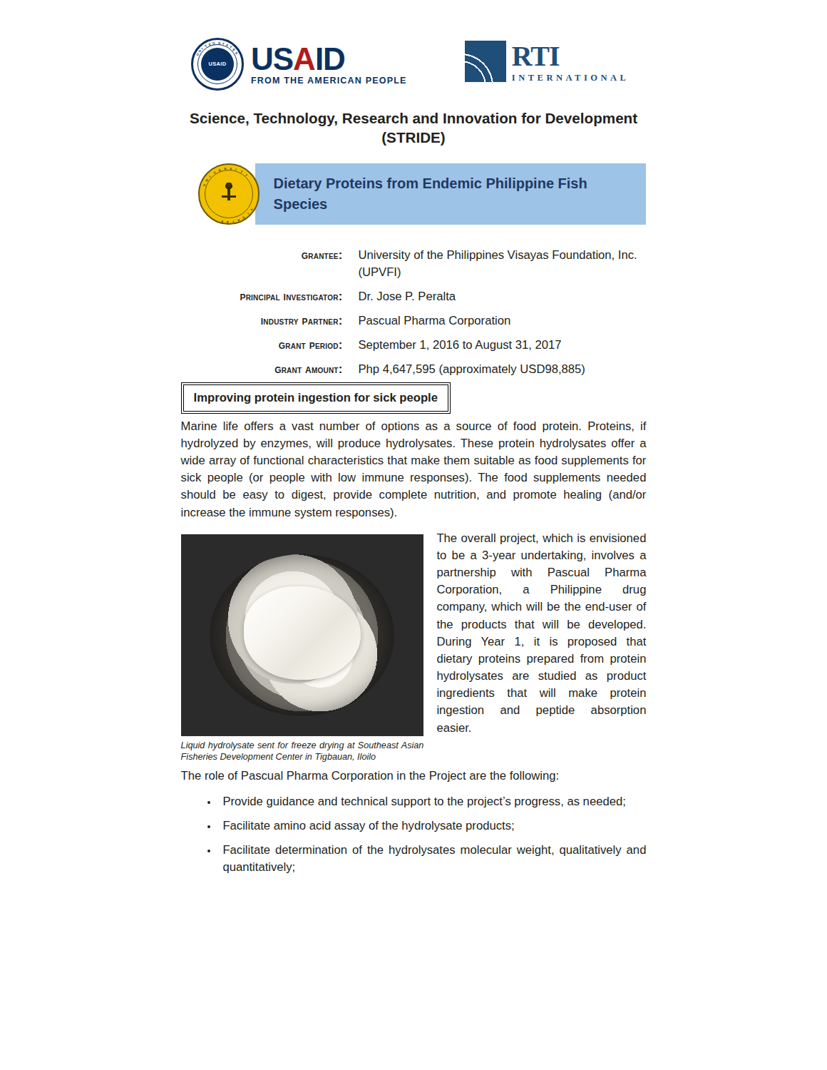U N I T E D S T A T E S
USAID
USAID FROM THE AMERICAN PEOPLE
RTI INTERNATIONAL
Science, Technology, Research and Innovation for Development
(STRIDE)
U N I V E R S I T Y V I S A Y A S
Dietary Proteins from Endemic Philippine Fish Species
| G RANTEE : | University of the Philippines Visayas Foundation, Inc. (UPVFI) |
| P RINCIPAL I NVESTIGATOR : | Dr. Jose P. Peralta |
| I NDUSTRY P ARTNER : | Pascual Pharma Corporation |
| G RANT P ERIOD : | September 1, 2016 to August 31, 2017 |
| G RANT A MOUNT : | Php 4,647,595 (approximately USD98,885) |
Improving protein ingestion for sick people
Marine life offers a vast number of options as a source of food protein. Proteins, if hydrolyzed by enzymes, will produce hydrolysates. These protein hydrolysates offer a wide array of functional characteristics that make them suitable as food supplements for sick people (or people with low immune responses). The food supplements needed should be easy to digest, provide complete nutrition, and promote healing (and/or increase the immune system responses).
Liquid hydrolysate sent for freeze drying at Southeast Asian Fisheries Development Center in Tigbauan, Iloilo
The overall project, which is envisioned to be a 3-year undertaking, involves a partnership with Pascual Pharma Corporation, a Philippine drug company, which will be the end-user of the products that will be developed. During Year 1, it is proposed that dietary proteins prepared from protein hydrolysates are studied as product ingredients that will make protein ingestion and peptide absorption easier.
The role of Pascual Pharma Corporation in the Project are the following:
Provide guidance and technical support to the project’s progress, as needed;
Facilitate amino acid assay of the hydrolysate products;
Facilitate determination of the hydrolysates molecular weight, qualitatively and quantitatively;